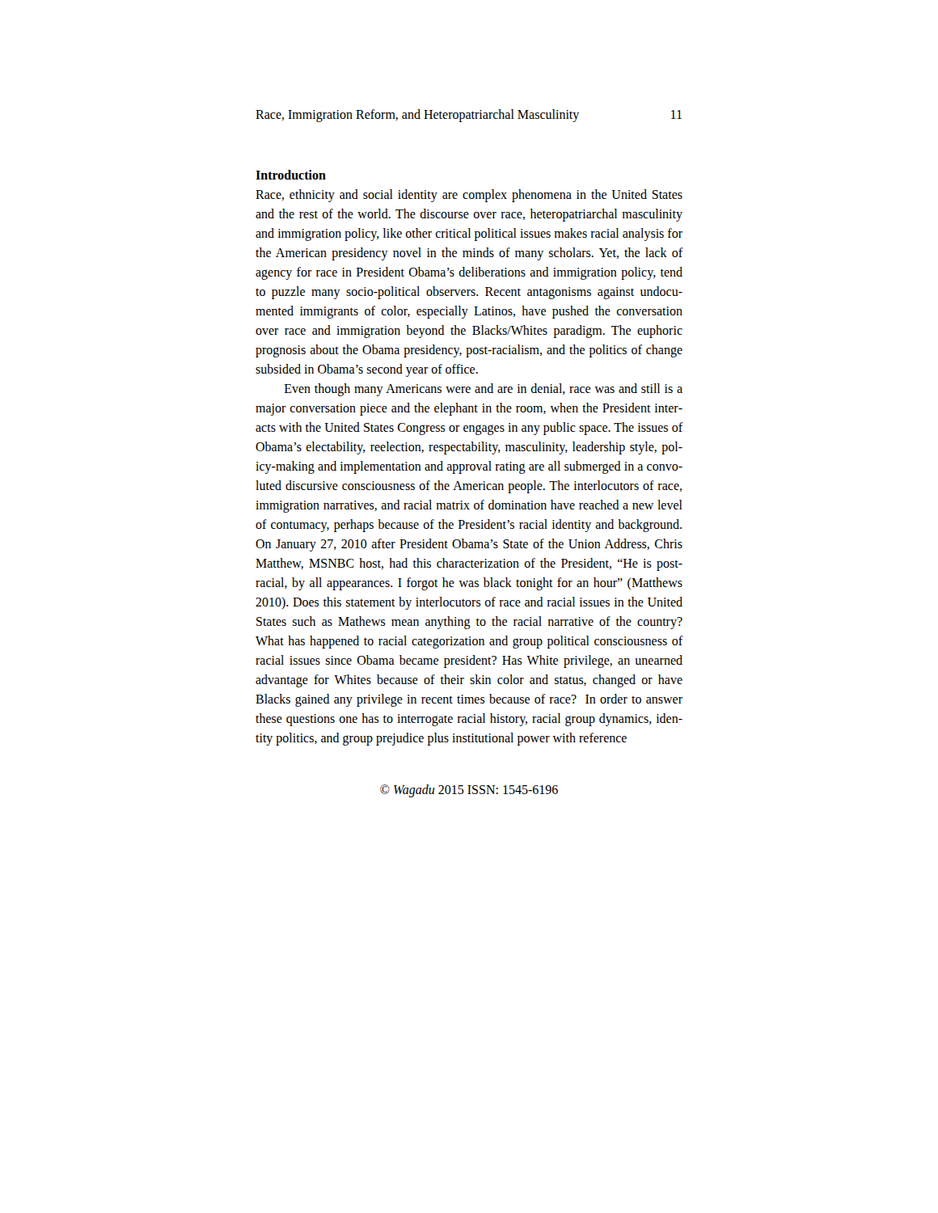Race, Immigration Reform, and Heteropatriarchal Masculinity 11
Introduction
Race, ethnicity and social identity are complex phenomena in the United States and the rest of the world. The discourse over race, heteropatriarchal masculinity and immigration policy, like other critical political issues makes racial analysis for the American presidency novel in the minds of many scholars. Yet, the lack of agency for race in President Obama’s deliberations and immigration policy, tend to puzzle many socio-political observers. Recent antagonisms against undocumented immigrants of color, especially Latinos, have pushed the conversation over race and immigration beyond the Blacks/Whites paradigm. The euphoric prognosis about the Obama presidency, post-racialism, and the politics of change subsided in Obama’s second year of office.
Even though many Americans were and are in denial, race was and still is a major conversation piece and the elephant in the room, when the President interacts with the United States Congress or engages in any public space. The issues of Obama’s electability, reelection, respectability, masculinity, leadership style, policy-making and implementation and approval rating are all submerged in a convoluted discursive consciousness of the American people. The interlocutors of race, immigration narratives, and racial matrix of domination have reached a new level of contumacy, perhaps because of the President’s racial identity and background. On January 27, 2010 after President Obama’s State of the Union Address, Chris Matthew, MSNBC host, had this characterization of the President, “He is post-racial, by all appearances. I forgot he was black tonight for an hour” (Matthews 2010). Does this statement by interlocutors of race and racial issues in the United States such as Mathews mean anything to the racial narrative of the country? What has happened to racial categorization and group political consciousness of racial issues since Obama became president? Has White privilege, an unearned advantage for Whites because of their skin color and status, changed or have Blacks gained any privilege in recent times because of race? In order to answer these questions one has to interrogate racial history, racial group dynamics, identity politics, and group prejudice plus institutional power with reference
© Wagadu 2015 ISSN: 1545-6196